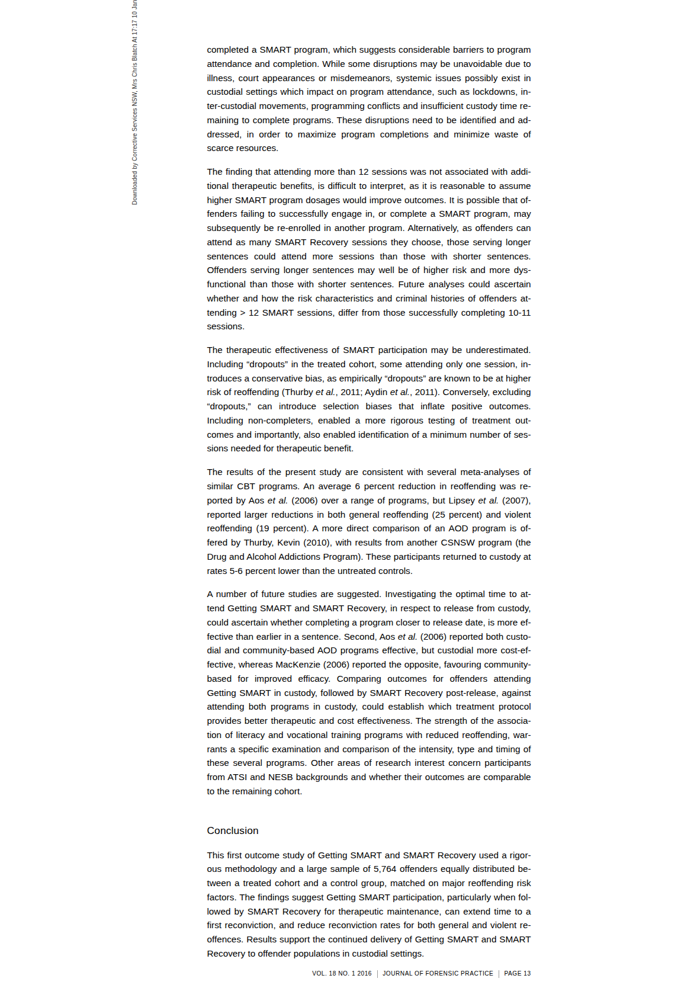Downloaded by Corrective Services NSW, Mrs Chris Blatch At 17:17 10 January 2016 (PT)
completed a SMART program, which suggests considerable barriers to program attendance and completion. While some disruptions may be unavoidable due to illness, court appearances or misdemeanors, systemic issues possibly exist in custodial settings which impact on program attendance, such as lockdowns, inter-custodial movements, programming conflicts and insufficient custody time remaining to complete programs. These disruptions need to be identified and addressed, in order to maximize program completions and minimize waste of scarce resources.
The finding that attending more than 12 sessions was not associated with additional therapeutic benefits, is difficult to interpret, as it is reasonable to assume higher SMART program dosages would improve outcomes. It is possible that offenders failing to successfully engage in, or complete a SMART program, may subsequently be re-enrolled in another program. Alternatively, as offenders can attend as many SMART Recovery sessions they choose, those serving longer sentences could attend more sessions than those with shorter sentences. Offenders serving longer sentences may well be of higher risk and more dysfunctional than those with shorter sentences. Future analyses could ascertain whether and how the risk characteristics and criminal histories of offenders attending > 12 SMART sessions, differ from those successfully completing 10-11 sessions.
The therapeutic effectiveness of SMART participation may be underestimated. Including “dropouts” in the treated cohort, some attending only one session, introduces a conservative bias, as empirically “dropouts” are known to be at higher risk of reoffending (Thurby et al., 2011; Aydin et al., 2011). Conversely, excluding “dropouts,” can introduce selection biases that inflate positive outcomes. Including non-completers, enabled a more rigorous testing of treatment outcomes and importantly, also enabled identification of a minimum number of sessions needed for therapeutic benefit.
The results of the present study are consistent with several meta-analyses of similar CBT programs. An average 6 percent reduction in reoffending was reported by Aos et al. (2006) over a range of programs, but Lipsey et al. (2007), reported larger reductions in both general reoffending (25 percent) and violent reoffending (19 percent). A more direct comparison of an AOD program is offered by Thurby, Kevin (2010), with results from another CSNSW program (the Drug and Alcohol Addictions Program). These participants returned to custody at rates 5-6 percent lower than the untreated controls.
A number of future studies are suggested. Investigating the optimal time to attend Getting SMART and SMART Recovery, in respect to release from custody, could ascertain whether completing a program closer to release date, is more effective than earlier in a sentence. Second, Aos et al. (2006) reported both custodial and community-based AOD programs effective, but custodial more cost-effective, whereas MacKenzie (2006) reported the opposite, favouring community-based for improved efficacy. Comparing outcomes for offenders attending Getting SMART in custody, followed by SMART Recovery post-release, against attending both programs in custody, could establish which treatment protocol provides better therapeutic and cost effectiveness. The strength of the association of literacy and vocational training programs with reduced reoffending, warrants a specific examination and comparison of the intensity, type and timing of these several programs. Other areas of research interest concern participants from ATSI and NESB backgrounds and whether their outcomes are comparable to the remaining cohort.
Conclusion
This first outcome study of Getting SMART and SMART Recovery used a rigorous methodology and a large sample of 5,764 offenders equally distributed between a treated cohort and a control group, matched on major reoffending risk factors. The findings suggest Getting SMART participation, particularly when followed by SMART Recovery for therapeutic maintenance, can extend time to a first reconviction, and reduce reconviction rates for both general and violent re-offences. Results support the continued delivery of Getting SMART and SMART Recovery to offender populations in custodial settings.
VOL. 18 NO. 1 2016 JOURNAL OF FORENSIC PRACTICE PAGE 13